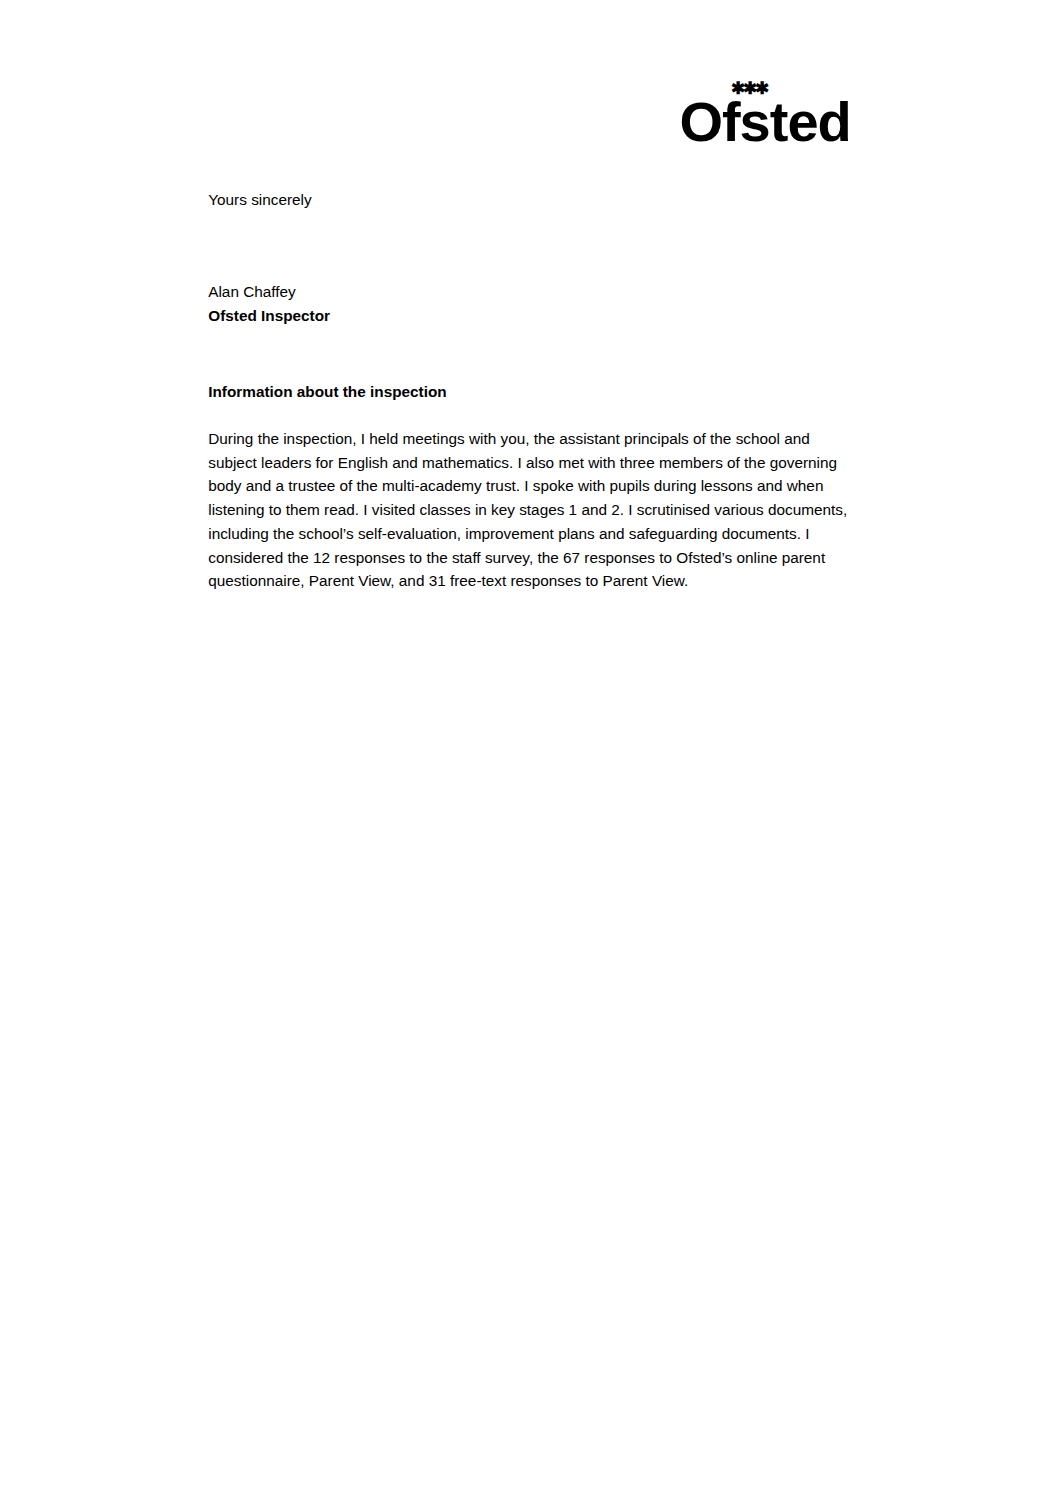✱✱✱Ofsted
Yours sincerely
Alan Chaffey
Ofsted Inspector
Information about the inspection
During the inspection, I held meetings with you, the assistant principals of the school and subject leaders for English and mathematics. I also met with three members of the governing body and a trustee of the multi-academy trust. I spoke with pupils during lessons and when listening to them read. I visited classes in key stages 1 and 2. I scrutinised various documents, including the school’s self-evaluation, improvement plans and safeguarding documents. I considered the 12 responses to the staff survey, the 67 responses to Ofsted’s online parent questionnaire, Parent View, and 31 free-text responses to Parent View.